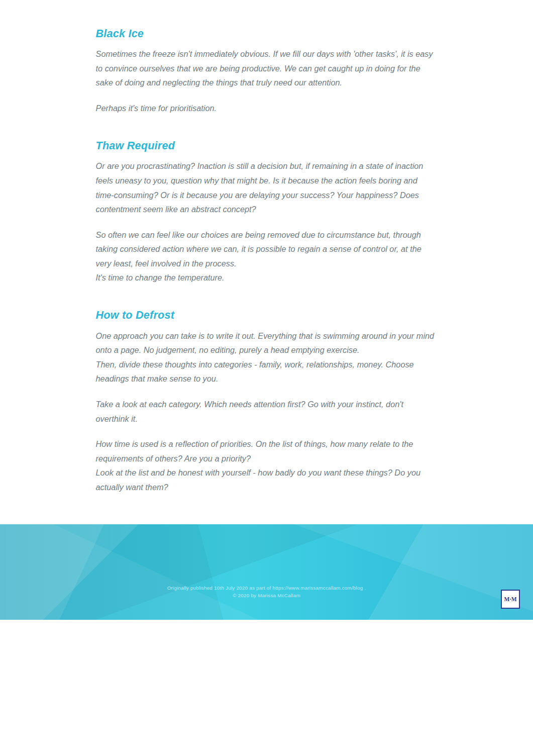Black Ice
Sometimes the freeze isn't immediately obvious. If we fill our days with 'other tasks', it is easy to convince ourselves that we are being productive. We can get caught up in doing for the sake of doing and neglecting the things that truly need our attention.
Perhaps it's time for prioritisation.
Thaw Required
Or are you procrastinating? Inaction is still a decision but, if remaining in a state of inaction feels uneasy to you, question why that might be. Is it because the action feels boring and time-consuming? Or is it because you are delaying your success? Your happiness? Does contentment seem like an abstract concept?
So often we can feel like our choices are being removed due to circumstance but, through taking considered action where we can, it is possible to regain a sense of control or, at the very least, feel involved in the process.
It's time to change the temperature.
How to Defrost
One approach you can take is to write it out. Everything that is swimming around in your mind onto a page. No judgement, no editing, purely a head emptying exercise.
Then, divide these thoughts into categories - family, work, relationships, money. Choose headings that make sense to you.
Take a look at each category. Which needs attention first? Go with your instinct, don't overthink it.
How time is used is a reflection of priorities. On the list of things, how many relate to the requirements of others? Are you a priority?
Look at the list and be honest with yourself - how badly do you want these things? Do you actually want them?
Originally published 10th July 2020 as part of https://www.marissamccallam.com/blog .
© 2020 by Marissa McCallam
M·M